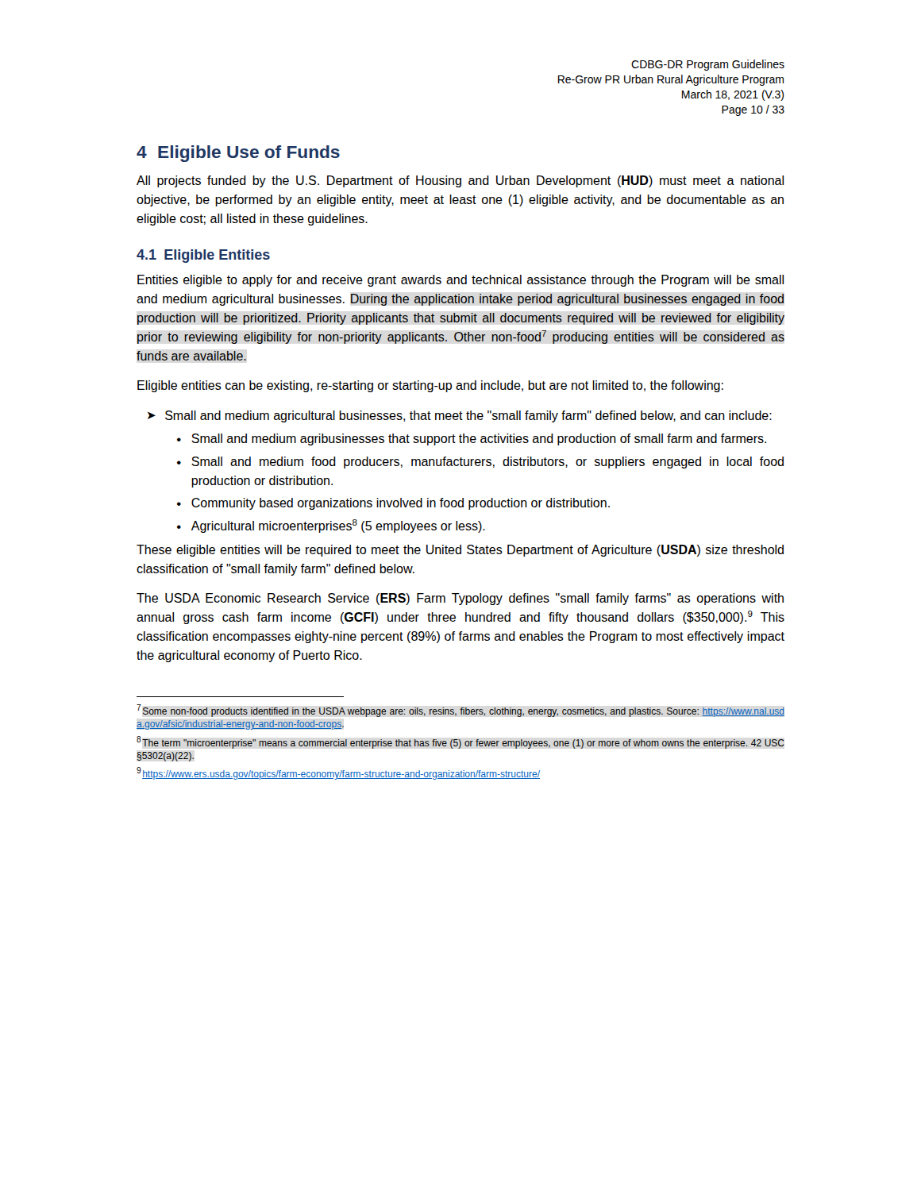CDBG-DR Program Guidelines
Re-Grow PR Urban Rural Agriculture Program
March 18, 2021 (V.3)
Page 10 / 33
4 Eligible Use of Funds
All projects funded by the U.S. Department of Housing and Urban Development (HUD) must meet a national objective, be performed by an eligible entity, meet at least one (1) eligible activity, and be documentable as an eligible cost; all listed in these guidelines.
4.1 Eligible Entities
Entities eligible to apply for and receive grant awards and technical assistance through the Program will be small and medium agricultural businesses. During the application intake period agricultural businesses engaged in food production will be prioritized. Priority applicants that submit all documents required will be reviewed for eligibility prior to reviewing eligibility for non-priority applicants. Other non-food7 producing entities will be considered as funds are available.
Eligible entities can be existing, re-starting or starting-up and include, but are not limited to, the following:
Small and medium agricultural businesses, that meet the "small family farm" defined below, and can include:
Small and medium agribusinesses that support the activities and production of small farm and farmers.
Small and medium food producers, manufacturers, distributors, or suppliers engaged in local food production or distribution.
Community based organizations involved in food production or distribution.
Agricultural microenterprises8 (5 employees or less).
These eligible entities will be required to meet the United States Department of Agriculture (USDA) size threshold classification of "small family farm" defined below.
The USDA Economic Research Service (ERS) Farm Typology defines "small family farms" as operations with annual gross cash farm income (GCFI) under three hundred and fifty thousand dollars ($350,000).9 This classification encompasses eighty-nine percent (89%) of farms and enables the Program to most effectively impact the agricultural economy of Puerto Rico.
7 Some non-food products identified in the USDA webpage are: oils, resins, fibers, clothing, energy, cosmetics, and plastics. Source: https://www.nal.usda.gov/afsic/industrial-energy-and-non-food-crops.
8 The term "microenterprise" means a commercial enterprise that has five (5) or fewer employees, one (1) or more of whom owns the enterprise. 42 USC §5302(a)(22).
9 https://www.ers.usda.gov/topics/farm-economy/farm-structure-and-organization/farm-structure/